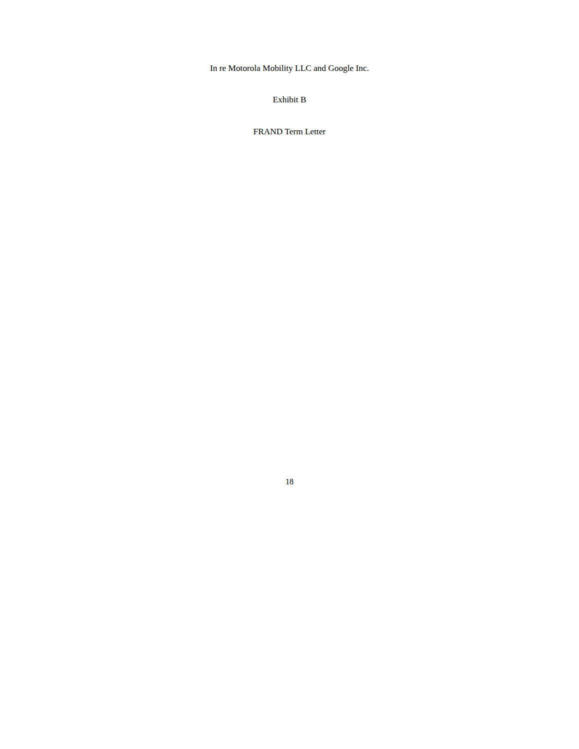In re Motorola Mobility LLC and Google Inc.
Exhibit B
FRAND Term Letter
18